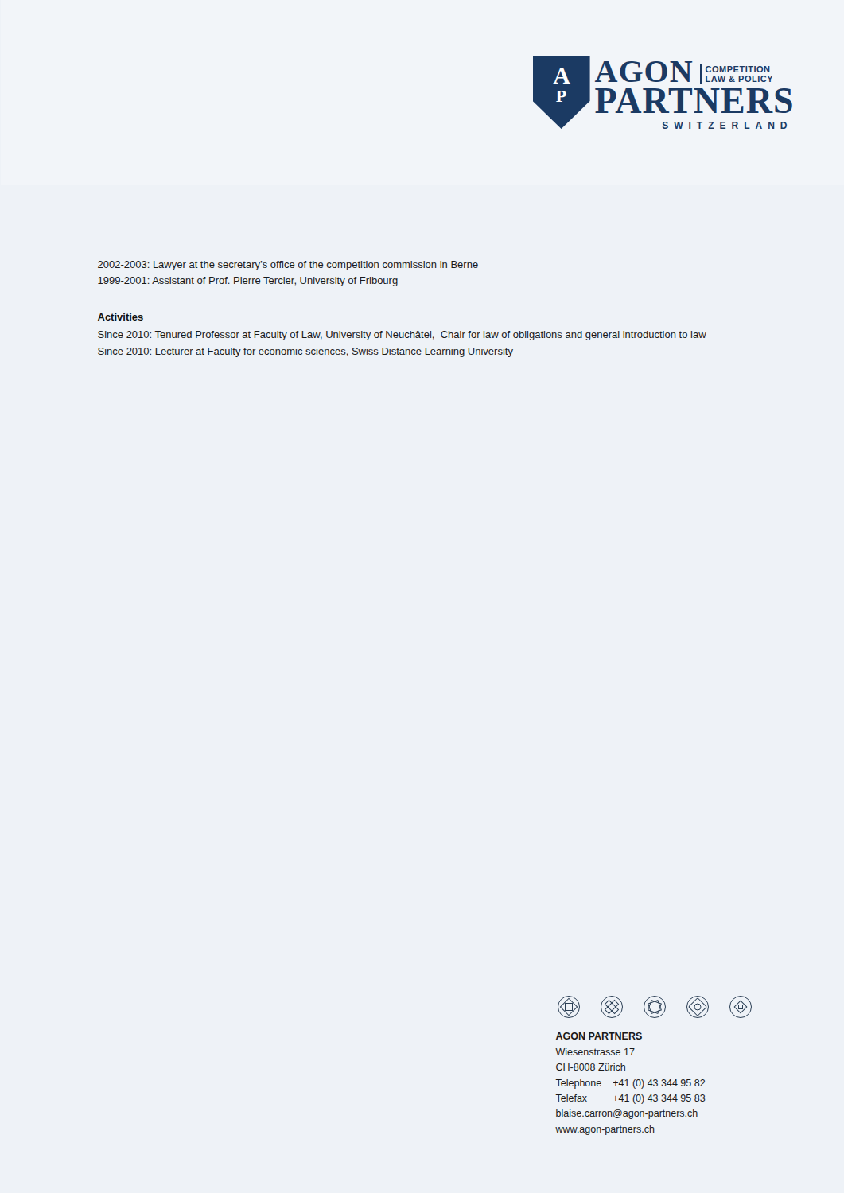A P
AGON COMPETITION
LAW & POLICY
PARTNERS
SWITZERLAND
2002-2003: Lawyer at the secretary’s office of the competition commission in Berne
1999-2001: Assistant of Prof. Pierre Tercier, University of Fribourg
Activities
Since 2010: Tenured Professor at Faculty of Law, University of Neuchâtel, Chair for law of obligations and general introduction to law
Since 2010: Lecturer at Faculty for economic sciences, Swiss Distance Learning University
AGON PARTNERS
Wiesenstrasse 17
CH-8008 Zürich
| Telephone | +41 (0) 43 344 95 82 |
| Telefax | +41 (0) 43 344 95 83 |
blaise.carron@agon-partners.ch
www.agon-partners.ch